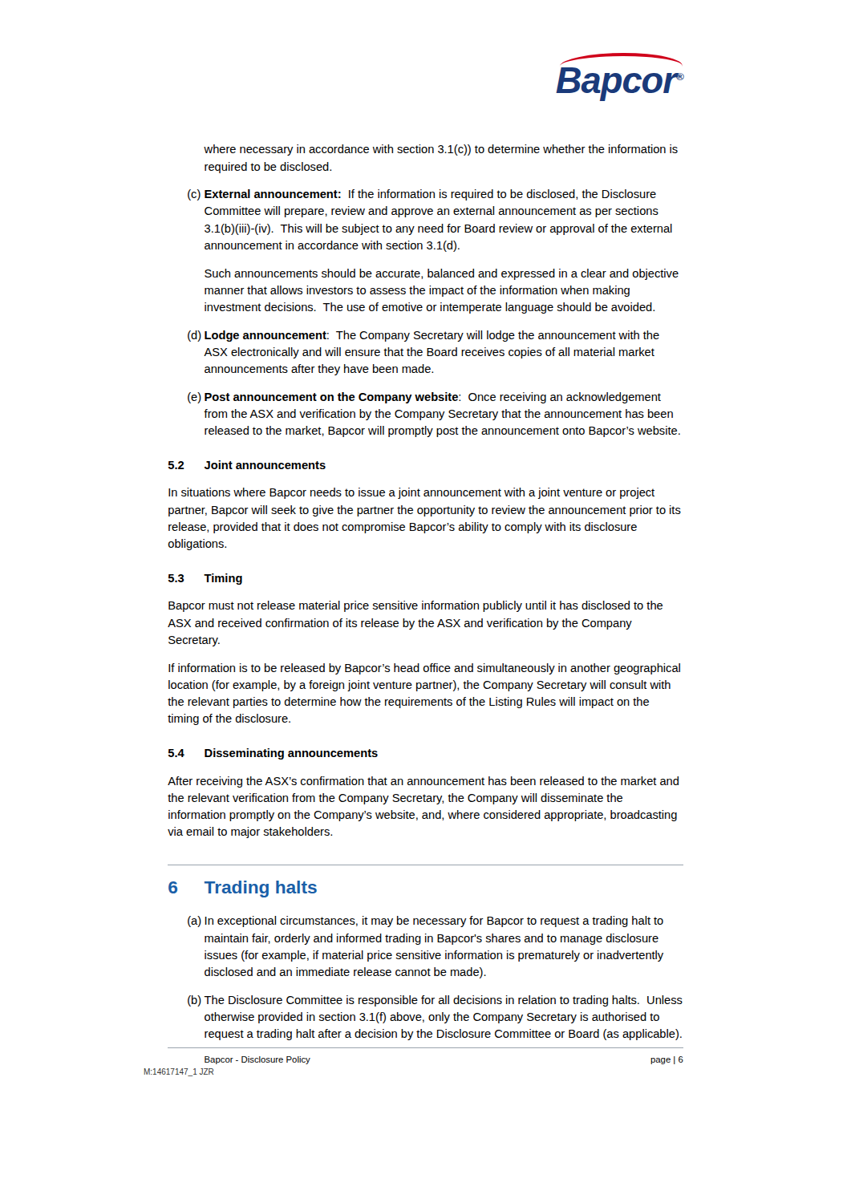Bapcor®
where necessary in accordance with section 3.1(c)) to determine whether the information is required to be disclosed.
(c)
External announcement: If the information is required to be disclosed, the Disclosure Committee will prepare, review and approve an external announcement as per sections 3.1(b)(iii)-(iv). This will be subject to any need for Board review or approval of the external announcement in accordance with section 3.1(d).
Such announcements should be accurate, balanced and expressed in a clear and objective manner that allows investors to assess the impact of the information when making investment decisions. The use of emotive or intemperate language should be avoided.
(d)
Lodge announcement: The Company Secretary will lodge the announcement with the ASX electronically and will ensure that the Board receives copies of all material market announcements after they have been made.
(e)
Post announcement on the Company website: Once receiving an acknowledgement from the ASX and verification by the Company Secretary that the announcement has been released to the market, Bapcor will promptly post the announcement onto Bapcor’s website.
5.2 Joint announcements
In situations where Bapcor needs to issue a joint announcement with a joint venture or project partner, Bapcor will seek to give the partner the opportunity to review the announcement prior to its release, provided that it does not compromise Bapcor’s ability to comply with its disclosure obligations.
5.3 Timing
Bapcor must not release material price sensitive information publicly until it has disclosed to the ASX and received confirmation of its release by the ASX and verification by the Company Secretary.
If information is to be released by Bapcor’s head office and simultaneously in another geographical location (for example, by a foreign joint venture partner), the Company Secretary will consult with the relevant parties to determine how the requirements of the Listing Rules will impact on the timing of the disclosure.
5.4 Disseminating announcements
After receiving the ASX’s confirmation that an announcement has been released to the market and the relevant verification from the Company Secretary, the Company will disseminate the information promptly on the Company’s website, and, where considered appropriate, broadcasting via email to major stakeholders.
6 Trading halts
(a)
In exceptional circumstances, it may be necessary for Bapcor to request a trading halt to maintain fair, orderly and informed trading in Bapcor's shares and to manage disclosure issues (for example, if material price sensitive information is prematurely or inadvertently disclosed and an immediate release cannot be made).
(b)
The Disclosure Committee is responsible for all decisions in relation to trading halts. Unless otherwise provided in section 3.1(f) above, only the Company Secretary is authorised to request a trading halt after a decision by the Disclosure Committee or Board (as applicable).
Bapcor - Disclosure Policy page | 6
M:14617147_1 JZR